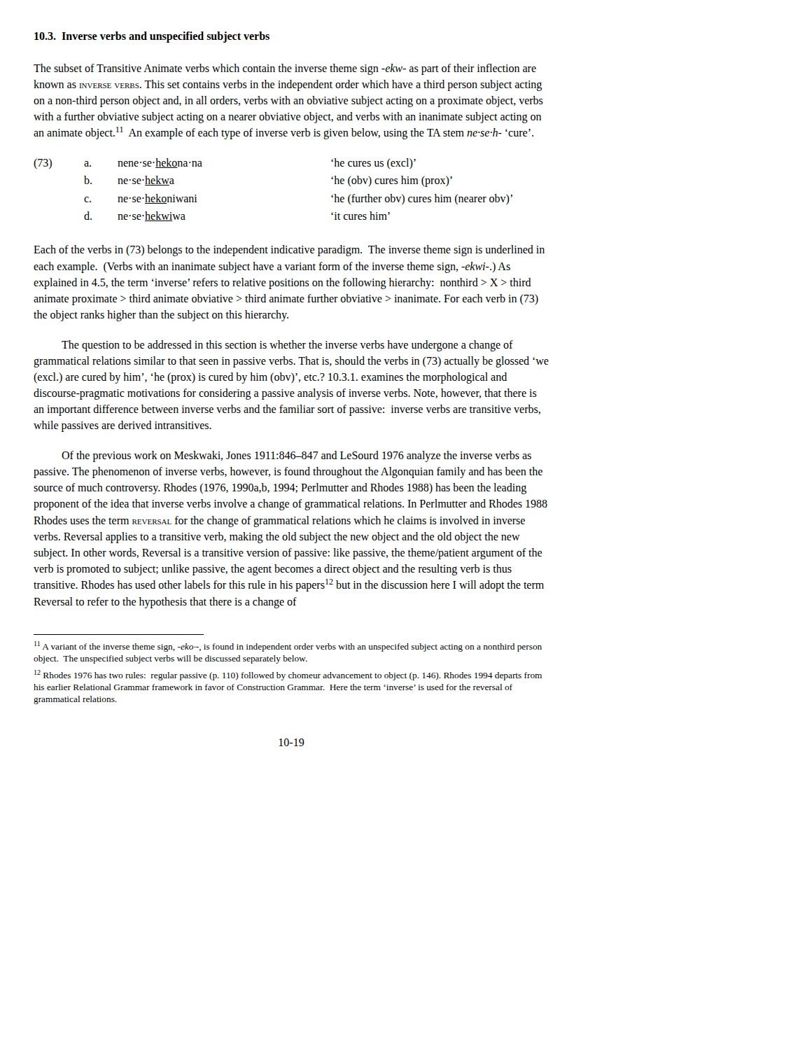10.3. Inverse verbs and unspecified subject verbs
The subset of Transitive Animate verbs which contain the inverse theme sign -ekw- as part of their inflection are known as inverse verbs. This set contains verbs in the independent order which have a third person subject acting on a non-third person object and, in all orders, verbs with an obviative subject acting on a proximate object, verbs with a further obviative subject acting on a nearer obviative object, and verbs with an inanimate subject acting on an animate object.11 An example of each type of inverse verb is given below, using the TA stem ne·se·h- ‘cure’.
| (73) | a. | nene·se· heko na·na | ‘he cures us (excl)’ |
| | b. | ne·se· hekw a | ‘he (obv) cures him (prox)’ |
| | c. | ne·se· heko niwani | ‘he (further obv) cures him (nearer obv)’ |
| | d. | ne·se· hekwi wa | ‘it cures him’ |
Each of the verbs in (73) belongs to the independent indicative paradigm. The inverse theme sign is underlined in each example. (Verbs with an inanimate subject have a variant form of the inverse theme sign, -ekwi-.) As explained in 4.5, the term ‘inverse’ refers to relative positions on the following hierarchy: nonthird > X > third animate proximate > third animate obviative > third animate further obviative > inanimate. For each verb in (73) the object ranks higher than the subject on this hierarchy.
The question to be addressed in this section is whether the inverse verbs have undergone a change of grammatical relations similar to that seen in passive verbs. That is, should the verbs in (73) actually be glossed ‘we (excl.) are cured by him’, ‘he (prox) is cured by him (obv)’, etc.? 10.3.1. examines the morphological and discourse-pragmatic motivations for considering a passive analysis of inverse verbs. Note, however, that there is an important difference between inverse verbs and the familiar sort of passive: inverse verbs are transitive verbs, while passives are derived intransitives.
Of the previous work on Meskwaki, Jones 1911:846–847 and LeSourd 1976 analyze the inverse verbs as passive. The phenomenon of inverse verbs, however, is found throughout the Algonquian family and has been the source of much controversy. Rhodes (1976, 1990a,b, 1994; Perlmutter and Rhodes 1988) has been the leading proponent of the idea that inverse verbs involve a change of grammatical relations. In Perlmutter and Rhodes 1988 Rhodes uses the term reversal for the change of grammatical relations which he claims is involved in inverse verbs. Reversal applies to a transitive verb, making the old subject the new object and the old object the new subject. In other words, Reversal is a transitive version of passive: like passive, the theme/patient argument of the verb is promoted to subject; unlike passive, the agent becomes a direct object and the resulting verb is thus transitive. Rhodes has used other labels for this rule in his papers12 but in the discussion here I will adopt the term Reversal to refer to the hypothesis that there is a change of
11 A variant of the inverse theme sign, -eko·-, is found in independent order verbs with an unspecifed subject acting on a nonthird person object. The unspecified subject verbs will be discussed separately below.
12 Rhodes 1976 has two rules: regular passive (p. 110) followed by chomeur advancement to object (p. 146). Rhodes 1994 departs from his earlier Relational Grammar framework in favor of Construction Grammar. Here the term ‘inverse’ is used for the reversal of grammatical relations.
10-19